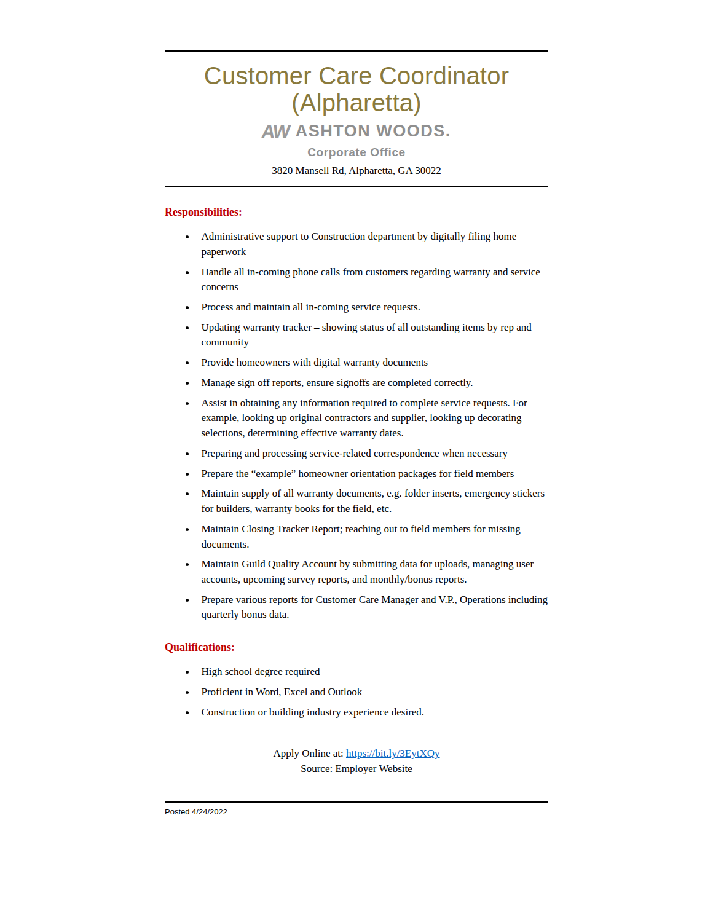Customer Care Coordinator (Alpharetta)
AW ASHTON WOODS.
Corporate Office
3820 Mansell Rd, Alpharetta, GA 30022
Responsibilities:
Administrative support to Construction department by digitally filing home paperwork
Handle all in-coming phone calls from customers regarding warranty and service concerns
Process and maintain all in-coming service requests.
Updating warranty tracker – showing status of all outstanding items by rep and community
Provide homeowners with digital warranty documents
Manage sign off reports, ensure signoffs are completed correctly.
Assist in obtaining any information required to complete service requests. For example, looking up original contractors and supplier, looking up decorating selections, determining effective warranty dates.
Preparing and processing service-related correspondence when necessary
Prepare the “example” homeowner orientation packages for field members
Maintain supply of all warranty documents, e.g. folder inserts, emergency stickers for builders, warranty books for the field, etc.
Maintain Closing Tracker Report; reaching out to field members for missing documents.
Maintain Guild Quality Account by submitting data for uploads, managing user accounts, upcoming survey reports, and monthly/bonus reports.
Prepare various reports for Customer Care Manager and V.P., Operations including quarterly bonus data.
Qualifications:
High school degree required
Proficient in Word, Excel and Outlook
Construction or building industry experience desired.
Apply Online at: https://bit.ly/3EytXQy Source: Employer Website
Posted 4/24/2022